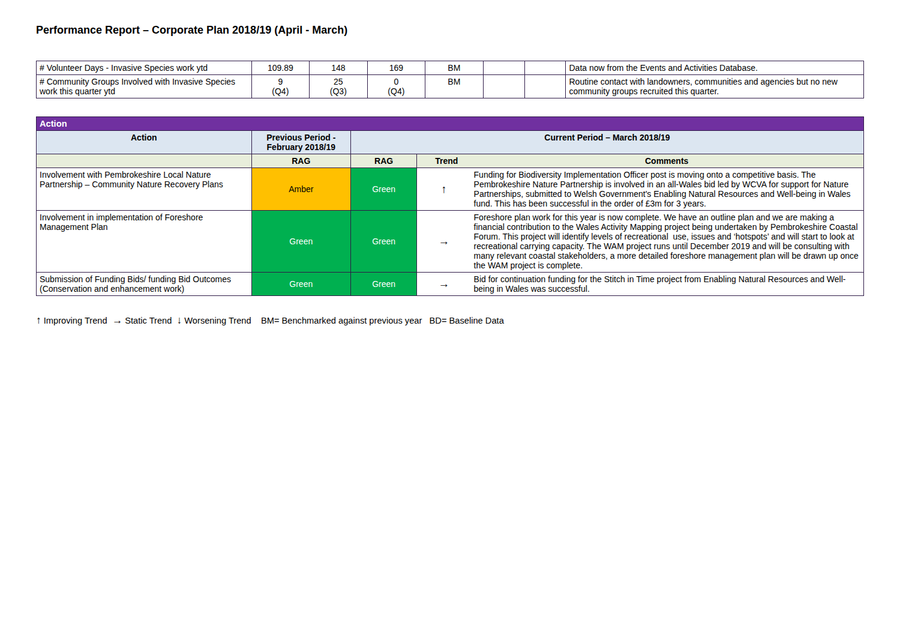Performance Report – Corporate Plan 2018/19 (April - March)
| # Volunteer Days - Invasive Species work ytd | 109.89 | 148 | 169 | BM | | | Data now from the Events and Activities Database. |
| # Community Groups Involved with Invasive Species work this quarter ytd | 9 (Q4) | 25 (Q3) | 0 (Q4) | BM | | | Routine contact with landowners, communities and agencies but no new community groups recruited this quarter. |
| Action |
| Action | Previous Period - February 2018/19 | Current Period – March 2018/19 |
| | RAG | RAG | / Trend / Comments / |
| Involvement with Pembrokeshire Local Nature Partnership – Community Nature Recovery Plans | Amber | Green | / ↑ / Funding for Biodiversity Implementation Officer post is moving onto a competitive basis. The Pembrokeshire Nature Partnership is involved in an all-Wales bid led by WCVA for support for Nature Partnerships, submitted to Welsh Government's Enabling Natural Resources and Well-being in Wales fund. This has been successful in the order of £3m for 3 years. / |
| Involvement in implementation of Foreshore Management Plan | Green | Green | / → / Foreshore plan work for this year is now complete. We have an outline plan and we are making a financial contribution to the Wales Activity Mapping project being undertaken by Pembrokeshire Coastal Forum. This project will identify levels of recreational use, issues and ‘hotspots’ and will start to look at recreational carrying capacity. The WAM project runs until December 2019 and will be consulting with many relevant coastal stakeholders, a more detailed foreshore management plan will be drawn up once the WAM project is complete. / |
| Submission of Funding Bids/ funding Bid Outcomes (Conservation and enhancement work) | Green | Green | / → / Bid for continuation funding for the Stitch in Time project from Enabling Natural Resources and Well-being in Wales was successful. / |
↑ Improving Trend → Static Trend ↓ Worsening Trend BM= Benchmarked against previous year BD= Baseline Data